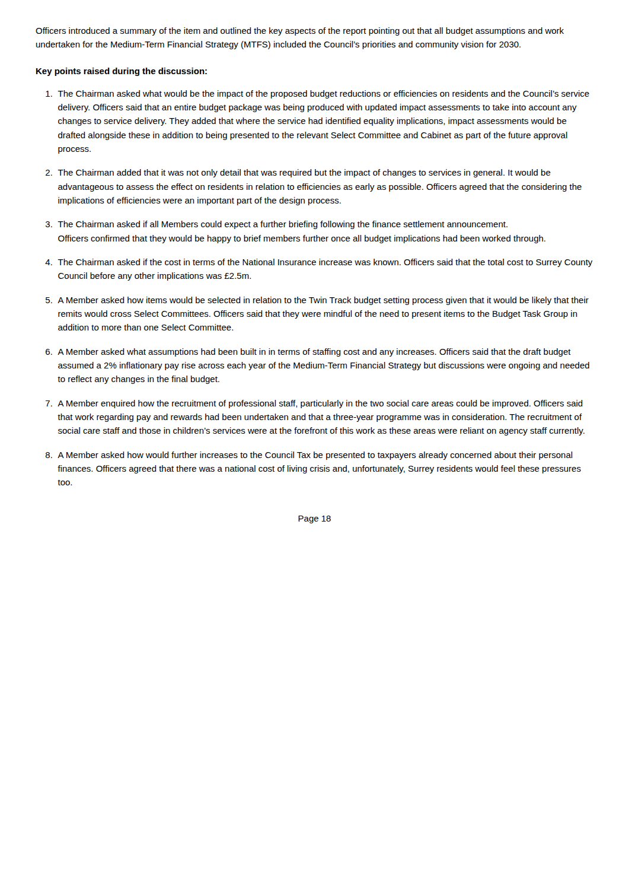Officers introduced a summary of the item and outlined the key aspects of the report pointing out that all budget assumptions and work undertaken for the Medium-Term Financial Strategy (MTFS) included the Council’s priorities and community vision for 2030.
Key points raised during the discussion:
The Chairman asked what would be the impact of the proposed budget reductions or efficiencies on residents and the Council’s service delivery. Officers said that an entire budget package was being produced with updated impact assessments to take into account any changes to service delivery. They added that where the service had identified equality implications, impact assessments would be drafted alongside these in addition to being presented to the relevant Select Committee and Cabinet as part of the future approval process.
The Chairman added that it was not only detail that was required but the impact of changes to services in general. It would be advantageous to assess the effect on residents in relation to efficiencies as early as possible. Officers agreed that the considering the implications of efficiencies were an important part of the design process.
The Chairman asked if all Members could expect a further briefing following the finance settlement announcement.
Officers confirmed that they would be happy to brief members further once all budget implications had been worked through.
The Chairman asked if the cost in terms of the National Insurance increase was known. Officers said that the total cost to Surrey County Council before any other implications was £2.5m.
A Member asked how items would be selected in relation to the Twin Track budget setting process given that it would be likely that their remits would cross Select Committees. Officers said that they were mindful of the need to present items to the Budget Task Group in addition to more than one Select Committee.
A Member asked what assumptions had been built in in terms of staffing cost and any increases. Officers said that the draft budget assumed a 2% inflationary pay rise across each year of the Medium-Term Financial Strategy but discussions were ongoing and needed to reflect any changes in the final budget.
A Member enquired how the recruitment of professional staff, particularly in the two social care areas could be improved. Officers said that work regarding pay and rewards had been undertaken and that a three-year programme was in consideration. The recruitment of social care staff and those in children’s services were at the forefront of this work as these areas were reliant on agency staff currently.
A Member asked how would further increases to the Council Tax be presented to taxpayers already concerned about their personal finances. Officers agreed that there was a national cost of living crisis and, unfortunately, Surrey residents would feel these pressures too.
Page 18